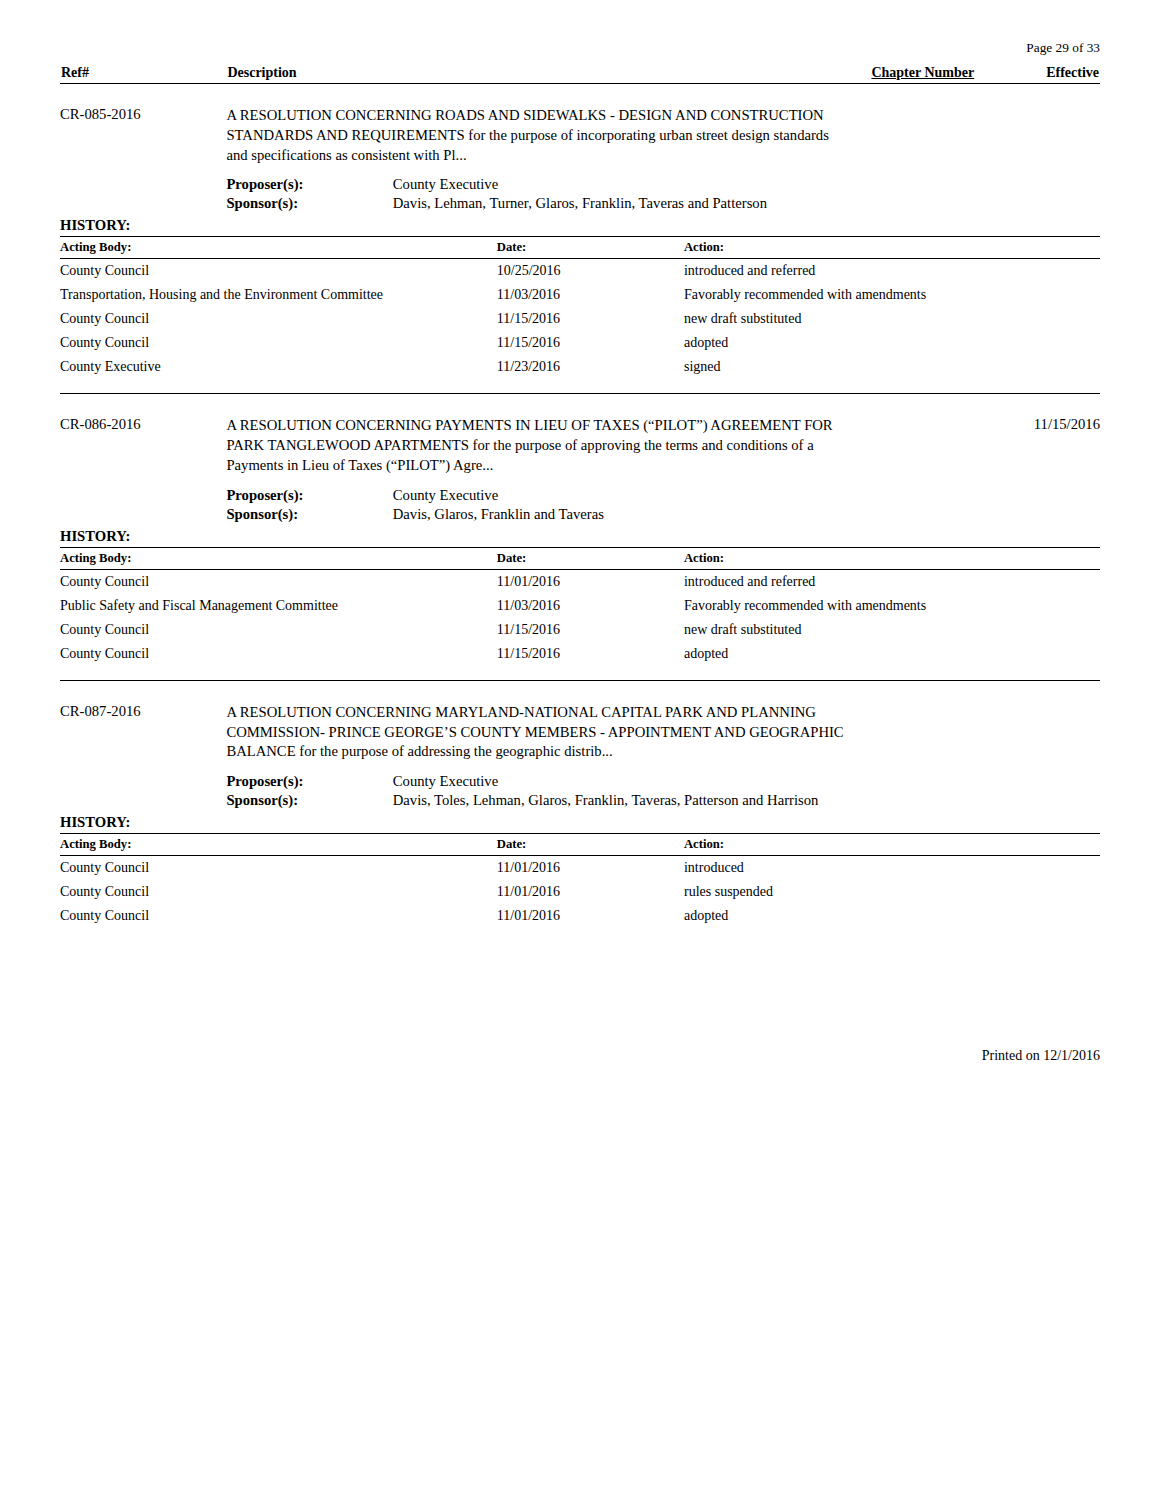Page 29 of 33
| Ref# | Description | Chapter Number | Effective |
| CR-085-2016 | A RESOLUTION CONCERNING ROADS AND SIDEWALKS - DESIGN AND CONSTRUCTION STANDARDS AND REQUIREMENTS for the purpose of incorporating urban street design standards and specifications as consistent with Pl... | |
| | Proposer(s): | County Executive |
| | Sponsor(s): | Davis, Lehman, Turner, Glaros, Franklin, Taveras and Patterson |
HISTORY:
| Acting Body: | Date: | Action: |
| --- | --- | --- |
| County Council | 10/25/2016 | introduced and referred |
| Transportation, Housing and the Environment Committee | 11/03/2016 | Favorably recommended with amendments |
| County Council | 11/15/2016 | new draft substituted |
| County Council | 11/15/2016 | adopted |
| County Executive | 11/23/2016 | signed |
| CR-086-2016 | A RESOLUTION CONCERNING PAYMENTS IN LIEU OF TAXES (“PILOT”) AGREEMENT FOR PARK TANGLEWOOD APARTMENTS for the purpose of approving the terms and conditions of a Payments in Lieu of Taxes (“PILOT”) Agre... | 11/15/2016 |
| | Proposer(s): | County Executive |
| | Sponsor(s): | Davis, Glaros, Franklin and Taveras |
HISTORY:
| Acting Body: | Date: | Action: |
| --- | --- | --- |
| County Council | 11/01/2016 | introduced and referred |
| Public Safety and Fiscal Management Committee | 11/03/2016 | Favorably recommended with amendments |
| County Council | 11/15/2016 | new draft substituted |
| County Council | 11/15/2016 | adopted |
| CR-087-2016 | A RESOLUTION CONCERNING MARYLAND-NATIONAL CAPITAL PARK AND PLANNING COMMISSION- PRINCE GEORGE’S COUNTY MEMBERS - APPOINTMENT AND GEOGRAPHIC BALANCE for the purpose of addressing the geographic distrib... | |
| | Proposer(s): | County Executive |
| | Sponsor(s): | Davis, Toles, Lehman, Glaros, Franklin, Taveras, Patterson and Harrison |
HISTORY:
| Acting Body: | Date: | Action: |
| --- | --- | --- |
| County Council | 11/01/2016 | introduced |
| County Council | 11/01/2016 | rules suspended |
| County Council | 11/01/2016 | adopted |
Printed on 12/1/2016